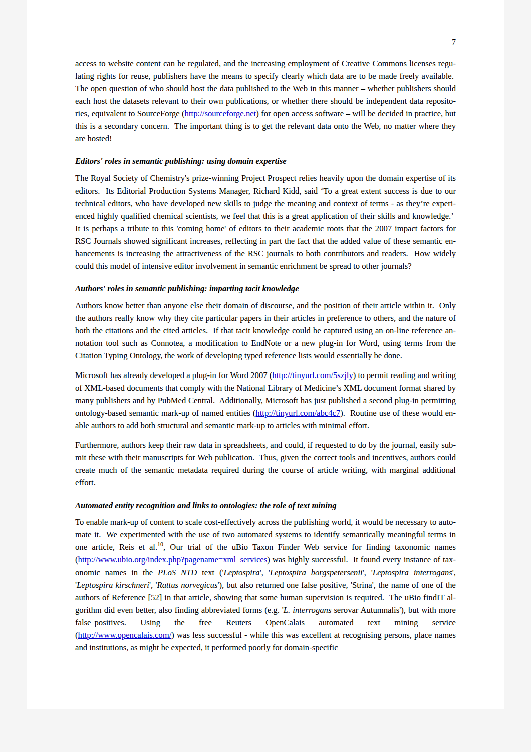7
access to website content can be regulated, and the increasing employment of Creative Commons licenses regulating rights for reuse, publishers have the means to specify clearly which data are to be made freely available. The open question of who should host the data published to the Web in this manner – whether publishers should each host the datasets relevant to their own publications, or whether there should be independent data repositories, equivalent to SourceForge (http://sourceforge.net) for open access software – will be decided in practice, but this is a secondary concern. The important thing is to get the relevant data onto the Web, no matter where they are hosted!
Editors' roles in semantic publishing: using domain expertise
The Royal Society of Chemistry's prize-winning Project Prospect relies heavily upon the domain expertise of its editors. Its Editorial Production Systems Manager, Richard Kidd, said ‘To a great extent success is due to our technical editors, who have developed new skills to judge the meaning and context of terms - as they’re experienced highly qualified chemical scientists, we feel that this is a great application of their skills and knowledge.’ It is perhaps a tribute to this 'coming home' of editors to their academic roots that the 2007 impact factors for RSC Journals showed significant increases, reflecting in part the fact that the added value of these semantic enhancements is increasing the attractiveness of the RSC journals to both contributors and readers. How widely could this model of intensive editor involvement in semantic enrichment be spread to other journals?
Authors' roles in semantic publishing: imparting tacit knowledge
Authors know better than anyone else their domain of discourse, and the position of their article within it. Only the authors really know why they cite particular papers in their articles in preference to others, and the nature of both the citations and the cited articles. If that tacit knowledge could be captured using an on-line reference annotation tool such as Connotea, a modification to EndNote or a new plug-in for Word, using terms from the Citation Typing Ontology, the work of developing typed reference lists would essentially be done.
Microsoft has already developed a plug-in for Word 2007 (http://tinyurl.com/5szjly) to permit reading and writing of XML-based documents that comply with the National Library of Medicine’s XML document format shared by many publishers and by PubMed Central. Additionally, Microsoft has just published a second plug-in permitting ontology-based semantic mark-up of named entities (http://tinyurl.com/abc4c7). Routine use of these would enable authors to add both structural and semantic mark-up to articles with minimal effort.
Furthermore, authors keep their raw data in spreadsheets, and could, if requested to do by the journal, easily submit these with their manuscripts for Web publication. Thus, given the correct tools and incentives, authors could create much of the semantic metadata required during the course of article writing, with marginal additional effort.
Automated entity recognition and links to ontologies: the role of text mining
To enable mark-up of content to scale cost-effectively across the publishing world, it would be necessary to automate it. We experimented with the use of two automated systems to identify semantically meaningful terms in one article, Reis et al.10, Our trial of the uBio Taxon Finder Web service for finding taxonomic names (http://www.ubio.org/index.php?pagename=xml_services) was highly successful. It found every instance of taxonomic names in the PLoS NTD text ('Leptospira', 'Leptospira borgspetersenii', 'Leptospira interrogans', 'Leptospira kirschneri', 'Rattus norvegicus'), but also returned one false positive, 'Strina', the name of one of the authors of Reference [52] in that article, showing that some human supervision is required. The uBio findIT algorithm did even better, also finding abbreviated forms (e.g. 'L. interrogans serovar Autumnalis'), but with more false positives. Using the free Reuters OpenCalais automated text mining service (http://www.opencalais.com/) was less successful - while this was excellent at recognising persons, place names and institutions, as might be expected, it performed poorly for domain-specific